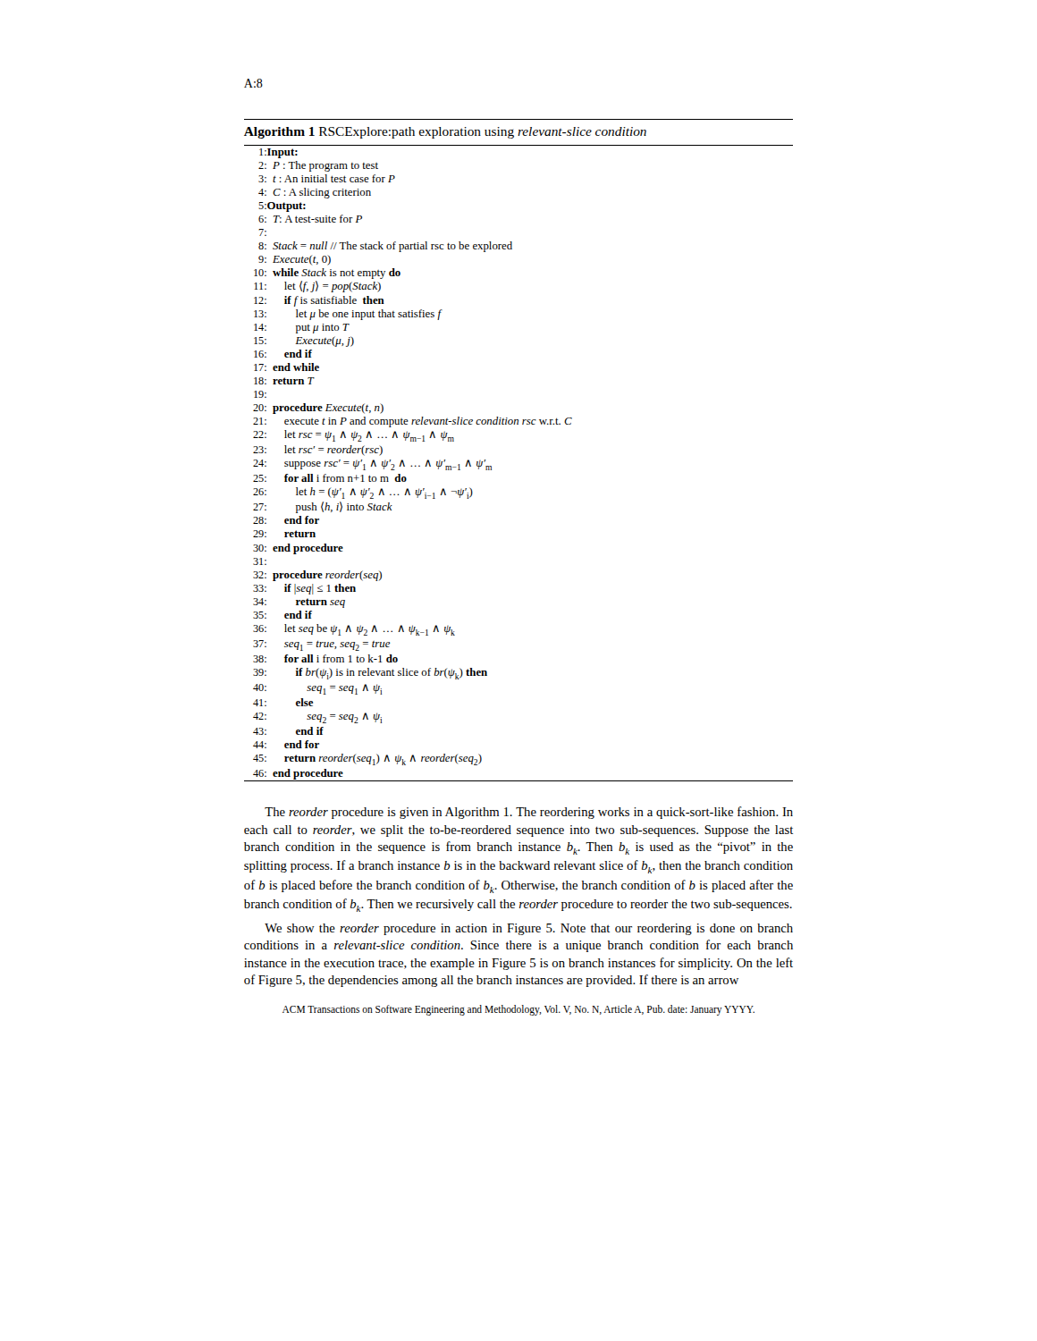A:8
Algorithm 1 RSCExplore:path exploration using relevant-slice condition
| 1: | Input: |
| 2: | P : The program to test |
| 3: | t : An initial test case for P |
| 4: | C : A slicing criterion |
| 5: | Output: |
| 6: | T : A test-suite for P |
| 7: | |
| 8: | Stack = null // The stack of partial rsc to be explored |
| 9: | Execute ( t , 0) |
| 10: | while Stack is not empty do |
| 11: | let ⟨ f , j ⟩ = pop ( Stack ) |
| 12: | if f is satisfiable then |
| 13: | let μ be one input that satisfies f |
| 14: | put μ into T |
| 15: | Execute ( μ , j ) |
| 16: | end if |
| 17: | end while |
| 18: | return T |
| 19: | |
| 20: | procedure Execute ( t , n ) |
| 21: | execute t in P and compute relevant-slice condition rsc w.r.t. C |
| 22: | let rsc = ψ 1 ∧ ψ 2 ∧ … ∧ ψ m−1 ∧ ψ m |
| 23: | let rsc′ = reorder ( rsc ) |
| 24: | suppose rsc′ = ψ′ 1 ∧ ψ′ 2 ∧ … ∧ ψ′ m−1 ∧ ψ′ m |
| 25: | for all i from n+1 to m do |
| 26: | let h = ( ψ′ 1 ∧ ψ′ 2 ∧ … ∧ ψ′ i−1 ∧ ¬ ψ′ i ) |
| 27: | push ⟨ h , i ⟩ into Stack |
| 28: | end for |
| 29: | return |
| 30: | end procedure |
| 31: | |
| 32: | procedure reorder ( seq ) |
| 33: | if / seq / ≤ 1 then |
| 34: | return seq |
| 35: | end if |
| 36: | let seq be ψ 1 ∧ ψ 2 ∧ … ∧ ψ k−1 ∧ ψ k |
| 37: | seq 1 = true , seq 2 = true |
| 38: | for all i from 1 to k-1 do |
| 39: | if br ( ψ i ) is in relevant slice of br ( ψ k ) then |
| 40: | seq 1 = seq 1 ∧ ψ i |
| 41: | else |
| 42: | seq 2 = seq 2 ∧ ψ i |
| 43: | end if |
| 44: | end for |
| 45: | return reorder ( seq 1 ) ∧ ψ k ∧ reorder ( seq 2 ) |
| 46: | end procedure |
The reorder procedure is given in Algorithm 1. The reordering works in a quick-sort-like fashion. In each call to reorder, we split the to-be-reordered sequence into two sub-sequences. Suppose the last branch condition in the sequence is from branch instance bk. Then bk is used as the “pivot” in the splitting process. If a branch instance b is in the backward relevant slice of bk, then the branch condition of b is placed before the branch condition of bk. Otherwise, the branch condition of b is placed after the branch condition of bk. Then we recursively call the reorder procedure to reorder the two sub-sequences.
We show the reorder procedure in action in Figure 5. Note that our reordering is done on branch conditions in a relevant-slice condition. Since there is a unique branch condition for each branch instance in the execution trace, the example in Figure 5 is on branch instances for simplicity. On the left of Figure 5, the dependencies among all the branch instances are provided. If there is an arrow
ACM Transactions on Software Engineering and Methodology, Vol. V, No. N, Article A, Pub. date: January YYYY.